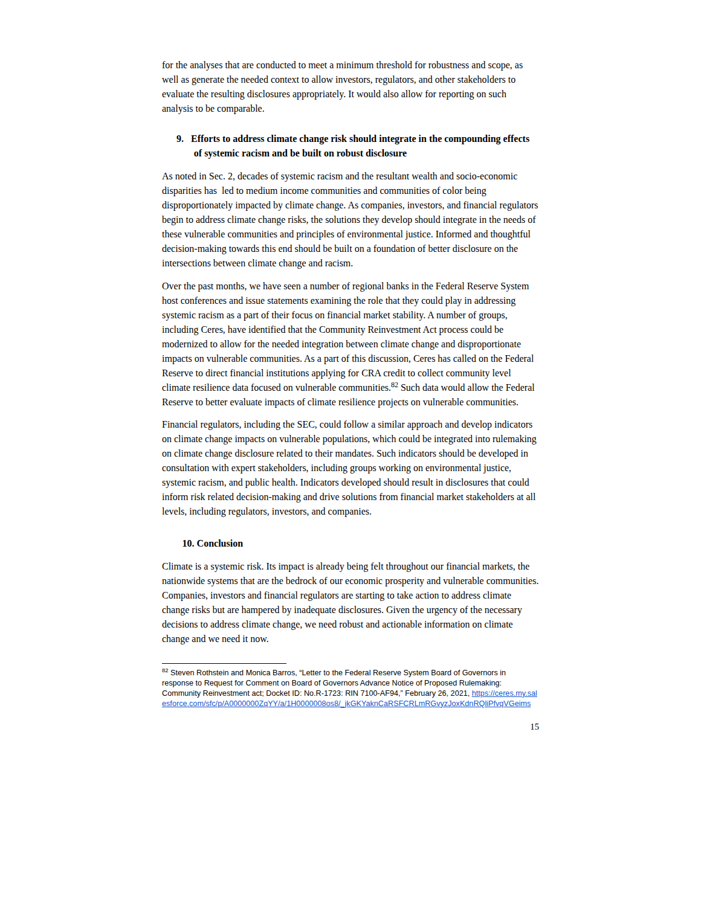for the analyses that are conducted to meet a minimum threshold for robustness and scope, as well as generate the needed context to allow investors, regulators, and other stakeholders to evaluate the resulting disclosures appropriately. It would also allow for reporting on such analysis to be comparable.
9. Efforts to address climate change risk should integrate in the compounding effects of systemic racism and be built on robust disclosure
As noted in Sec. 2, decades of systemic racism and the resultant wealth and socio-economic disparities has led to medium income communities and communities of color being disproportionately impacted by climate change. As companies, investors, and financial regulators begin to address climate change risks, the solutions they develop should integrate in the needs of these vulnerable communities and principles of environmental justice. Informed and thoughtful decision-making towards this end should be built on a foundation of better disclosure on the intersections between climate change and racism.
Over the past months, we have seen a number of regional banks in the Federal Reserve System host conferences and issue statements examining the role that they could play in addressing systemic racism as a part of their focus on financial market stability. A number of groups, including Ceres, have identified that the Community Reinvestment Act process could be modernized to allow for the needed integration between climate change and disproportionate impacts on vulnerable communities. As a part of this discussion, Ceres has called on the Federal Reserve to direct financial institutions applying for CRA credit to collect community level climate resilience data focused on vulnerable communities.82 Such data would allow the Federal Reserve to better evaluate impacts of climate resilience projects on vulnerable communities.
Financial regulators, including the SEC, could follow a similar approach and develop indicators on climate change impacts on vulnerable populations, which could be integrated into rulemaking on climate change disclosure related to their mandates. Such indicators should be developed in consultation with expert stakeholders, including groups working on environmental justice, systemic racism, and public health. Indicators developed should result in disclosures that could inform risk related decision-making and drive solutions from financial market stakeholders at all levels, including regulators, investors, and companies.
10. Conclusion
Climate is a systemic risk. Its impact is already being felt throughout our financial markets, the nationwide systems that are the bedrock of our economic prosperity and vulnerable communities. Companies, investors and financial regulators are starting to take action to address climate change risks but are hampered by inadequate disclosures. Given the urgency of the necessary decisions to address climate change, we need robust and actionable information on climate change and we need it now.
82 Steven Rothstein and Monica Barros, “Letter to the Federal Reserve System Board of Governors in response to Request for Comment on Board of Governors Advance Notice of Proposed Rulemaking: Community Reinvestment act; Docket ID: No.R-1723: RIN 7100-AF94,” February 26, 2021, https://ceres.my.salesforce.com/sfc/p/A0000000ZqYY/a/1H0000008os8/_jkGKYaknCaRSFCRLmRGvyzJoxKdnRQliPfvqVGeims
15